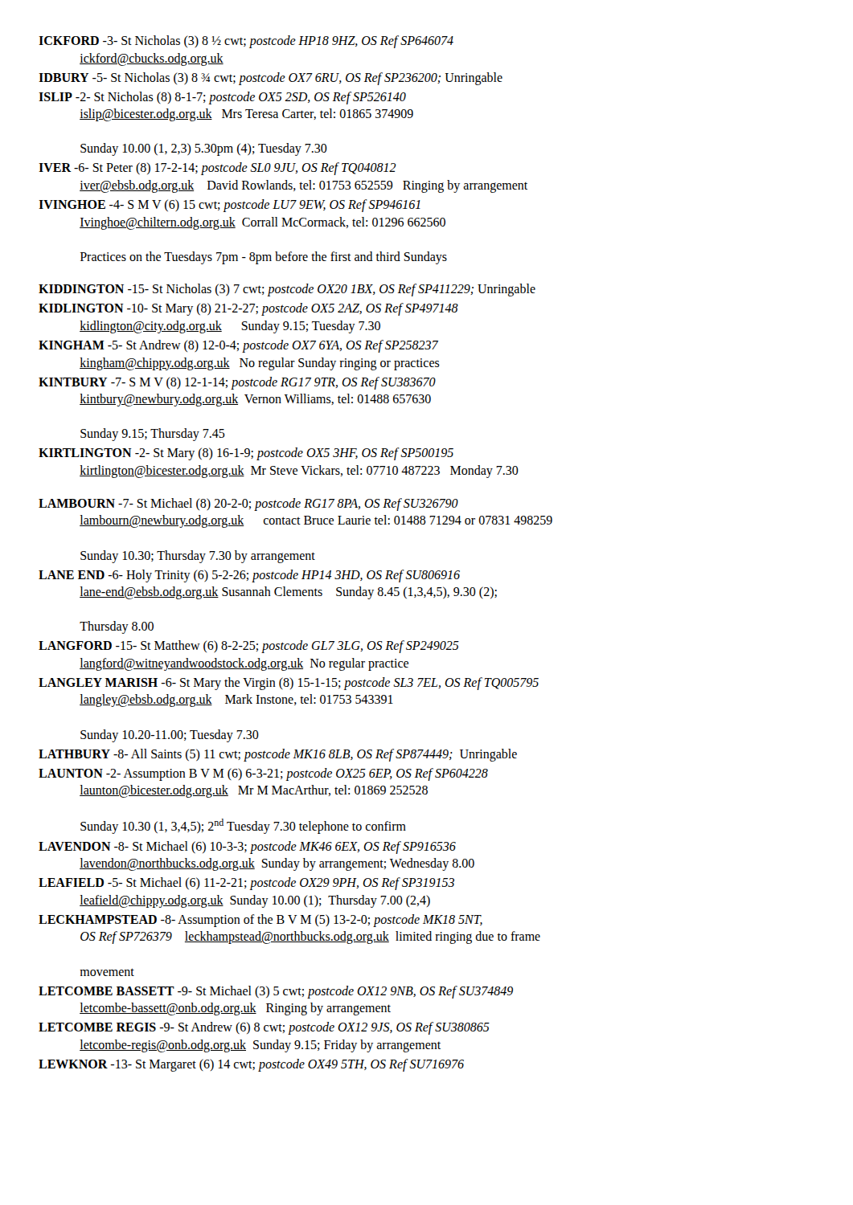ICKFORD -3- St Nicholas (3) 8 ½ cwt; postcode HP18 9HZ, OS Ref SP646074
ickford@cbucks.odg.org.uk
IDBURY -5- St Nicholas (3) 8 ¾ cwt; postcode OX7 6RU, OS Ref SP236200; Unringable
ISLIP -2- St Nicholas (8) 8-1-7; postcode OX5 2SD, OS Ref SP526140
islip@bicester.odg.org.uk Mrs Teresa Carter, tel: 01865 374909
Sunday 10.00 (1, 2,3) 5.30pm (4); Tuesday 7.30
IVER -6- St Peter (8) 17-2-14; postcode SL0 9JU, OS Ref TQ040812
iver@ebsb.odg.org.uk David Rowlands, tel: 01753 652559 Ringing by arrangement
IVINGHOE -4- S M V (6) 15 cwt; postcode LU7 9EW, OS Ref SP946161
Ivinghoe@chiltern.odg.org.uk Corrall McCormack, tel: 01296 662560
Practices on the Tuesdays 7pm - 8pm before the first and third Sundays
KIDDINGTON -15- St Nicholas (3) 7 cwt; postcode OX20 1BX, OS Ref SP411229; Unringable
KIDLINGTON -10- St Mary (8) 21-2-27; postcode OX5 2AZ, OS Ref SP497148
kidlington@city.odg.org.uk Sunday 9.15; Tuesday 7.30
KINGHAM -5- St Andrew (8) 12-0-4; postcode OX7 6YA, OS Ref SP258237
kingham@chippy.odg.org.uk No regular Sunday ringing or practices
KINTBURY -7- S M V (8) 12-1-14; postcode RG17 9TR, OS Ref SU383670
kintbury@newbury.odg.org.uk Vernon Williams, tel: 01488 657630
Sunday 9.15; Thursday 7.45
KIRTLINGTON -2- St Mary (8) 16-1-9; postcode OX5 3HF, OS Ref SP500195
kirtlington@bicester.odg.org.uk Mr Steve Vickars, tel: 07710 487223 Monday 7.30
LAMBOURN -7- St Michael (8) 20-2-0; postcode RG17 8PA, OS Ref SU326790
lambourn@newbury.odg.org.uk contact Bruce Laurie tel: 01488 71294 or 07831 498259
Sunday 10.30; Thursday 7.30 by arrangement
LANE END -6- Holy Trinity (6) 5-2-26; postcode HP14 3HD, OS Ref SU806916
lane-end@ebsb.odg.org.uk Susannah Clements Sunday 8.45 (1,3,4,5), 9.30 (2);
Thursday 8.00
LANGFORD -15- St Matthew (6) 8-2-25; postcode GL7 3LG, OS Ref SP249025
langford@witneyandwoodstock.odg.org.uk No regular practice
LANGLEY MARISH -6- St Mary the Virgin (8) 15-1-15; postcode SL3 7EL, OS Ref TQ005795
langley@ebsb.odg.org.uk Mark Instone, tel: 01753 543391
Sunday 10.20-11.00; Tuesday 7.30
LATHBURY -8- All Saints (5) 11 cwt; postcode MK16 8LB, OS Ref SP874449; Unringable
LAUNTON -2- Assumption B V M (6) 6-3-21; postcode OX25 6EP, OS Ref SP604228
launton@bicester.odg.org.uk Mr M MacArthur, tel: 01869 252528
Sunday 10.30 (1, 3,4,5); 2nd Tuesday 7.30 telephone to confirm
LAVENDON -8- St Michael (6) 10-3-3; postcode MK46 6EX, OS Ref SP916536
lavendon@northbucks.odg.org.uk Sunday by arrangement; Wednesday 8.00
LEAFIELD -5- St Michael (6) 11-2-21; postcode OX29 9PH, OS Ref SP319153
leafield@chippy.odg.org.uk Sunday 10.00 (1); Thursday 7.00 (2,4)
LECKHAMPSTEAD -8- Assumption of the B V M (5) 13-2-0; postcode MK18 5NT,
OS Ref SP726379 leckhampstead@northbucks.odg.org.uk limited ringing due to frame
movement
LETCOMBE BASSETT -9- St Michael (3) 5 cwt; postcode OX12 9NB, OS Ref SU374849
letcombe-bassett@onb.odg.org.uk Ringing by arrangement
LETCOMBE REGIS -9- St Andrew (6) 8 cwt; postcode OX12 9JS, OS Ref SU380865
letcombe-regis@onb.odg.org.uk Sunday 9.15; Friday by arrangement
LEWKNOR -13- St Margaret (6) 14 cwt; postcode OX49 5TH, OS Ref SU716976